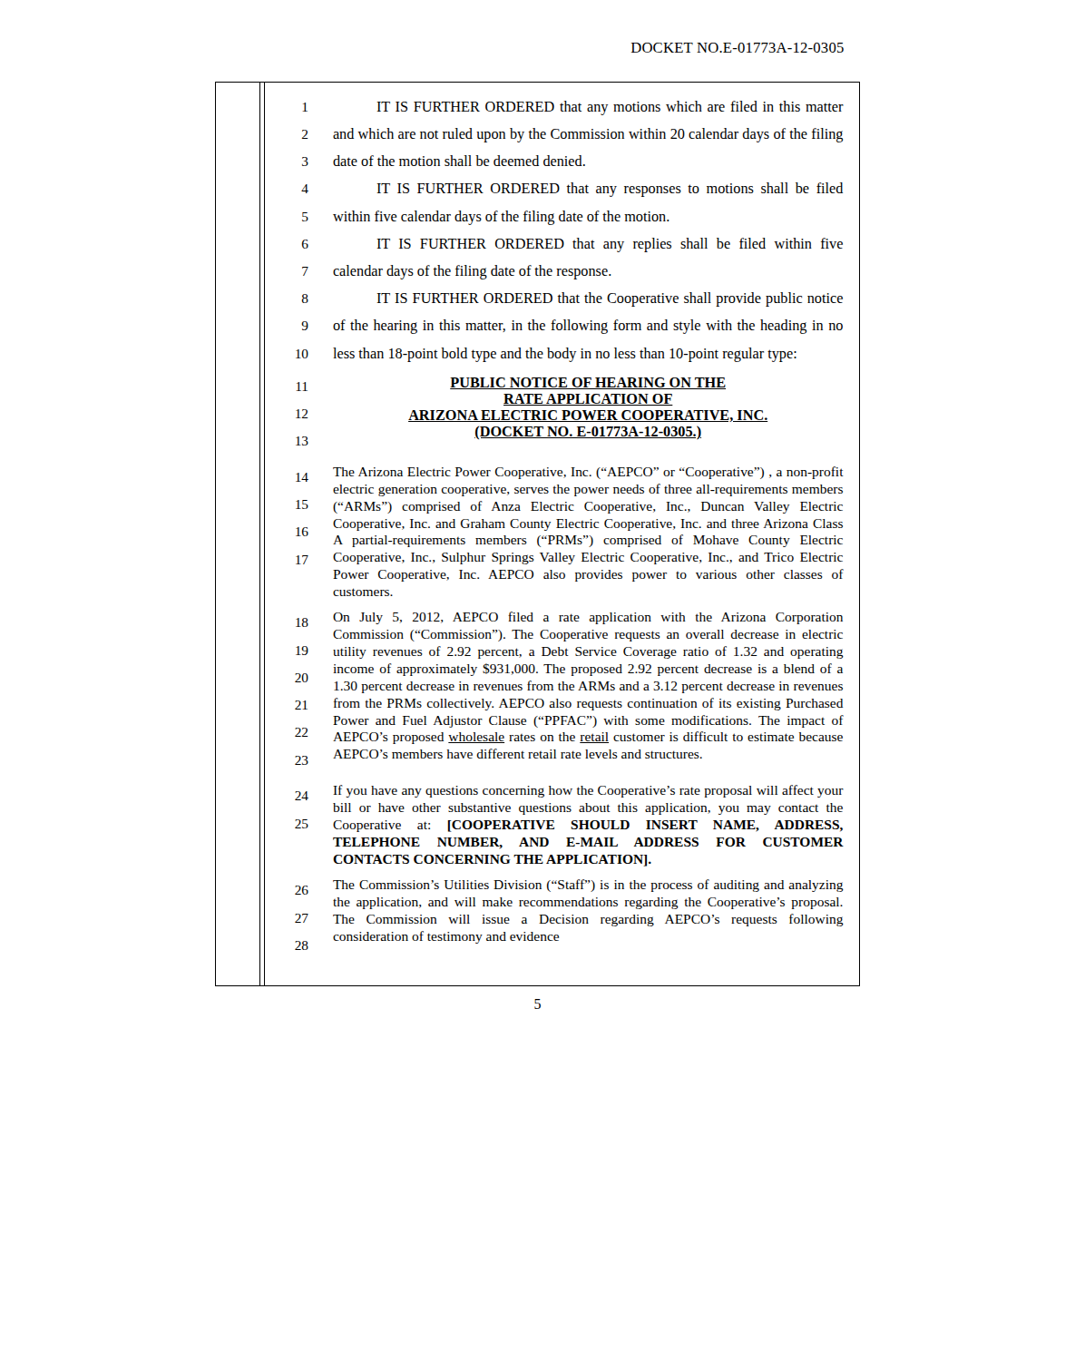DOCKET NO.E-01773A-12-0305
12345 678910
IT IS FURTHER ORDERED that any motions which are filed in this matter and which are not ruled upon by the Commission within 20 calendar days of the filing date of the motion shall be deemed denied.
IT IS FURTHER ORDERED that any responses to motions shall be filed within five calendar days of the filing date of the motion.
IT IS FURTHER ORDERED that any replies shall be filed within five calendar days of the filing date of the response.
IT IS FURTHER ORDERED that the Cooperative shall provide public notice of the hearing in this matter, in the following form and style with the heading in no less than 18-point bold type and the body in no less than 10-point regular type:
111213
PUBLIC NOTICE OF HEARING ON THE RATE APPLICATION OF ARIZONA ELECTRIC POWER COOPERATIVE, INC. (DOCKET NO. E-01773A-12-0305.)
14151617
The Arizona Electric Power Cooperative, Inc. (“AEPCO” or “Cooperative”) , a non-profit electric generation cooperative, serves the power needs of three all-requirements members (“ARMs”) comprised of Anza Electric Cooperative, Inc., Duncan Valley Electric Cooperative, Inc. and Graham County Electric Cooperative, Inc. and three Arizona Class A partial-requirements members (“PRMs”) comprised of Mohave County Electric Cooperative, Inc., Sulphur Springs Valley Electric Cooperative, Inc., and Trico Electric Power Cooperative, Inc. AEPCO also provides power to various other classes of customers.
181920212223
On July 5, 2012, AEPCO filed a rate application with the Arizona Corporation Commission (“Commission”). The Cooperative requests an overall decrease in electric utility revenues of 2.92 percent, a Debt Service Coverage ratio of 1.32 and operating income of approximately $931,000. The proposed 2.92 percent decrease is a blend of a 1.30 percent decrease in revenues from the ARMs and a 3.12 percent decrease in revenues from the PRMs collectively. AEPCO also requests continuation of its existing Purchased Power and Fuel Adjustor Clause (“PPFAC”) with some modifications. The impact of AEPCO’s proposed wholesale rates on the retail customer is difficult to estimate because AEPCO’s members have different retail rate levels and structures.
2425
If you have any questions concerning how the Cooperative’s rate proposal will affect your bill or have other substantive questions about this application, you may contact the Cooperative at: [COOPERATIVE SHOULD INSERT NAME, ADDRESS, TELEPHONE NUMBER, AND E-MAIL ADDRESS FOR CUSTOMER CONTACTS CONCERNING THE APPLICATION].
262728
The Commission’s Utilities Division (“Staff”) is in the process of auditing and analyzing the application, and will make recommendations regarding the Cooperative’s proposal. The Commission will issue a Decision regarding AEPCO’s requests following consideration of testimony and evidence
5